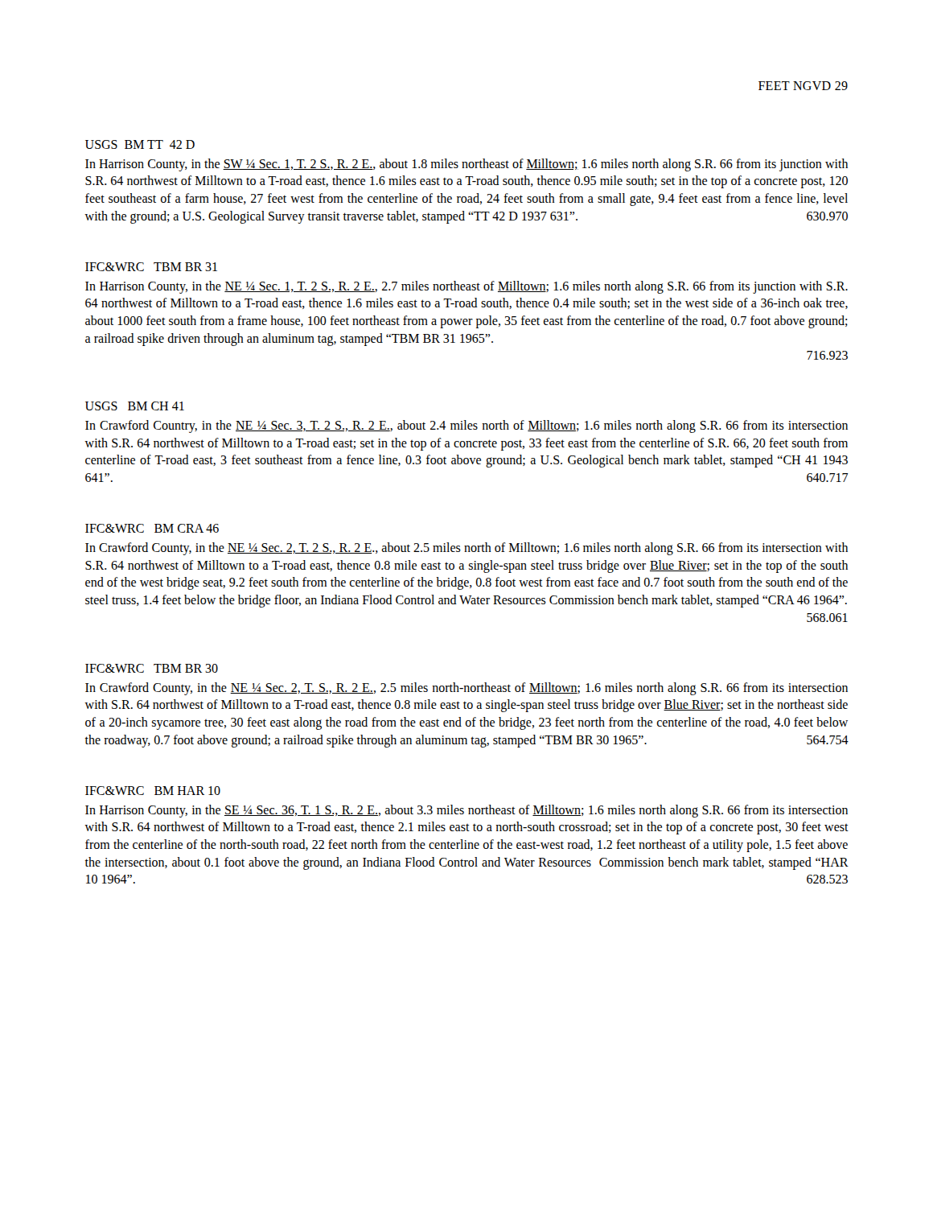FEET NGVD 29
USGS BM TT 42 D
In Harrison County, in the SW ¼ Sec. 1, T. 2 S., R. 2 E., about 1.8 miles northeast of Milltown; 1.6 miles north along S.R. 66 from its junction with S.R. 64 northwest of Milltown to a T-road east, thence 1.6 miles east to a T-road south, thence 0.95 mile south; set in the top of a concrete post, 120 feet southeast of a farm house, 27 feet west from the centerline of the road, 24 feet south from a small gate, 9.4 feet east from a fence line, level with the ground; a U.S. Geological Survey transit traverse tablet, stamped “TT 42 D 1937 631”. 630.970
IFC&WRC TBM BR 31
In Harrison County, in the NE ¼ Sec. 1, T. 2 S., R. 2 E., 2.7 miles northeast of Milltown; 1.6 miles north along S.R. 66 from its junction with S.R. 64 northwest of Milltown to a T-road east, thence 1.6 miles east to a T-road south, thence 0.4 mile south; set in the west side of a 36-inch oak tree, about 1000 feet south from a frame house, 100 feet northeast from a power pole, 35 feet east from the centerline of the road, 0.7 foot above ground; a railroad spike driven through an aluminum tag, stamped “TBM BR 31 1965”.
716.923
USGS BM CH 41
In Crawford Country, in the NE ¼ Sec. 3, T. 2 S., R. 2 E., about 2.4 miles north of Milltown; 1.6 miles north along S.R. 66 from its intersection with S.R. 64 northwest of Milltown to a T-road east; set in the top of a concrete post, 33 feet east from the centerline of S.R. 66, 20 feet south from centerline of T-road east, 3 feet southeast from a fence line, 0.3 foot above ground; a U.S. Geological bench mark tablet, stamped “CH 41 1943 641”. 640.717
IFC&WRC BM CRA 46
In Crawford County, in the NE ¼ Sec. 2, T. 2 S., R. 2 E., about 2.5 miles north of Milltown; 1.6 miles north along S.R. 66 from its intersection with S.R. 64 northwest of Milltown to a T-road east, thence 0.8 mile east to a single-span steel truss bridge over Blue River; set in the top of the south end of the west bridge seat, 9.2 feet south from the centerline of the bridge, 0.8 foot west from east face and 0.7 foot south from the south end of the steel truss, 1.4 feet below the bridge floor, an Indiana Flood Control and Water Resources Commission bench mark tablet, stamped “CRA 46 1964”. 568.061
IFC&WRC TBM BR 30
In Crawford County, in the NE ¼ Sec. 2, T. S., R. 2 E., 2.5 miles north-northeast of Milltown; 1.6 miles north along S.R. 66 from its intersection with S.R. 64 northwest of Milltown to a T-road east, thence 0.8 mile east to a single-span steel truss bridge over Blue River; set in the northeast side of a 20-inch sycamore tree, 30 feet east along the road from the east end of the bridge, 23 feet north from the centerline of the road, 4.0 feet below the roadway, 0.7 foot above ground; a railroad spike through an aluminum tag, stamped “TBM BR 30 1965”. 564.754
IFC&WRC BM HAR 10
In Harrison County, in the SE ¼ Sec. 36, T. 1 S., R. 2 E., about 3.3 miles northeast of Milltown; 1.6 miles north along S.R. 66 from its intersection with S.R. 64 northwest of Milltown to a T-road east, thence 2.1 miles east to a north-south crossroad; set in the top of a concrete post, 30 feet west from the centerline of the north-south road, 22 feet north from the centerline of the east-west road, 1.2 feet northeast of a utility pole, 1.5 feet above the intersection, about 0.1 foot above the ground, an Indiana Flood Control and Water Resources Commission bench mark tablet, stamped “HAR 10 1964”. 628.523